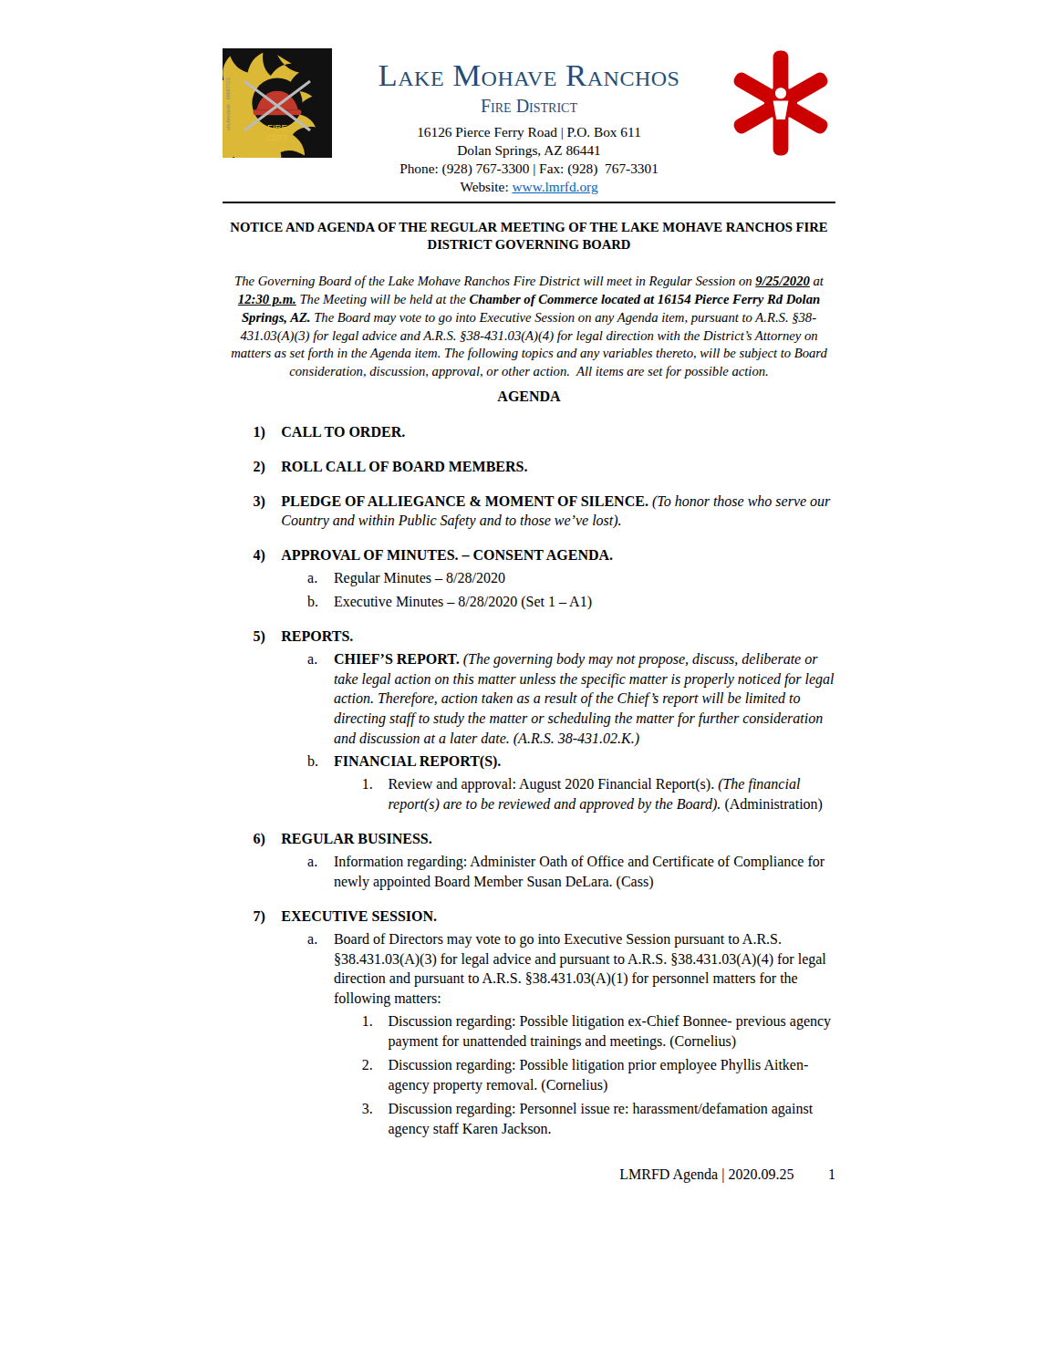Lake Mohave Ranchos
Fire District
16126 Pierce Ferry Road | P.O. Box 611
Dolan Springs, AZ 86441
Phone: (928) 767-3300 | Fax: (928) 767-3301
Website: www.lmrfd.org
NOTICE AND AGENDA OF THE REGULAR MEETING OF THE LAKE MOHAVE RANCHOS FIRE DISTRICT GOVERNING BOARD
The Governing Board of the Lake Mohave Ranchos Fire District will meet in Regular Session on 9/25/2020 at 12:30 p.m. The Meeting will be held at the Chamber of Commerce located at 16154 Pierce Ferry Rd Dolan Springs, AZ. The Board may vote to go into Executive Session on any Agenda item, pursuant to A.R.S. §38-431.03(A)(3) for legal advice and A.R.S. §38-431.03(A)(4) for legal direction with the District’s Attorney on matters as set forth in the Agenda item. The following topics and any variables thereto, will be subject to Board consideration, discussion, approval, or other action. All items are set for possible action.
AGENDA
CALL TO ORDER.
ROLL CALL OF BOARD MEMBERS.
PLEDGE OF ALLIEGANCE & MOMENT OF SILENCE. (To honor those who serve our Country and within Public Safety and to those we’ve lost).
APPROVAL OF MINUTES. – CONSENT AGENDA.
Regular Minutes – 8/28/2020
Executive Minutes – 8/28/2020 (Set 1 – A1)
REPORTS.
CHIEF’S REPORT. (The governing body may not propose, discuss, deliberate or take legal action on this matter unless the specific matter is properly noticed for legal action. Therefore, action taken as a result of the Chief’s report will be limited to directing staff to study the matter or scheduling the matter for further consideration and discussion at a later date. (A.R.S. 38-431.02.K.)
FINANCIAL REPORT(S).
Review and approval: August 2020 Financial Report(s). (The financial report(s) are to be reviewed and approved by the Board). (Administration)
REGULAR BUSINESS.
Information regarding: Administer Oath of Office and Certificate of Compliance for newly appointed Board Member Susan DeLara. (Cass)
EXECUTIVE SESSION.
Board of Directors may vote to go into Executive Session pursuant to A.R.S. §38.431.03(A)(3) for legal advice and pursuant to A.R.S. §38.431.03(A)(4) for legal direction and pursuant to A.R.S. §38.431.03(A)(1) for personnel matters for the following matters:
Discussion regarding: Possible litigation ex-Chief Bonnee- previous agency payment for unattended trainings and meetings. (Cornelius)
Discussion regarding: Possible litigation prior employee Phyllis Aitken- agency property removal. (Cornelius)
Discussion regarding: Personnel issue re: harassment/defamation against agency staff Karen Jackson.
LMRFD Agenda | 2020.09.25 1